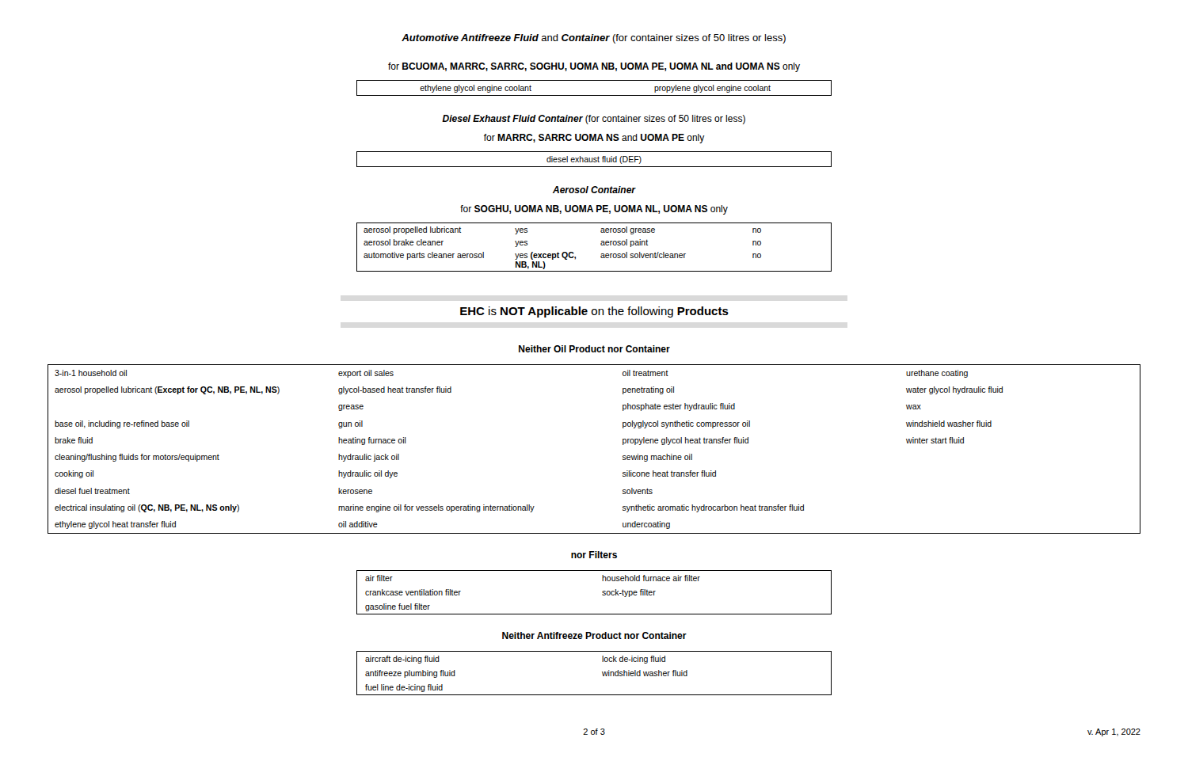Automotive Antifreeze Fluid and Container (for container sizes of 50 litres or less)
for BCUOMA, MARRC, SARRC, SOGHU, UOMA NB, UOMA PE, UOMA NL and UOMA NS only
| ethylene glycol engine coolant | propylene glycol engine coolant |
Diesel Exhaust Fluid Container (for container sizes of 50 litres or less)
for MARRC, SARRC UOMA NS and UOMA PE only
| diesel exhaust fluid (DEF) |
Aerosol Container
for SOGHU, UOMA NB, UOMA PE, UOMA NL, UOMA NS only
| aerosol propelled lubricant | yes | aerosol grease | no |
| aerosol brake cleaner | yes | aerosol paint | no |
| automotive parts cleaner aerosol | yes (except QC, NB, NL) | aerosol solvent/cleaner | no |
EHC is NOT Applicable on the following Products
Neither Oil Product nor Container
| 3-in-1 household oil | export oil sales | oil treatment | urethane coating |
| aerosol propelled lubricant ( Except for QC, NB, PE, NL, NS ) | glycol-based heat transfer fluid | penetrating oil | water glycol hydraulic fluid |
| | grease | phosphate ester hydraulic fluid | wax |
| base oil, including re-refined base oil | gun oil | polyglycol synthetic compressor oil | windshield washer fluid |
| brake fluid | heating furnace oil | propylene glycol heat transfer fluid | winter start fluid |
| cleaning/flushing fluids for motors/equipment | hydraulic jack oil | sewing machine oil | |
| cooking oil | hydraulic oil dye | silicone heat transfer fluid | |
| diesel fuel treatment | kerosene | solvents | |
| electrical insulating oil ( QC, NB, PE, NL, NS only ) | marine engine oil for vessels operating internationally | synthetic aromatic hydrocarbon heat transfer fluid | |
| ethylene glycol heat transfer fluid | oil additive | undercoating | |
nor Filters
| air filter | household furnace air filter |
| crankcase ventilation filter | sock-type filter |
| gasoline fuel filter | |
Neither Antifreeze Product nor Container
| aircraft de-icing fluid | lock de-icing fluid |
| antifreeze plumbing fluid | windshield washer fluid |
| fuel line de-icing fluid | |
2 of 3
v. Apr 1, 2022